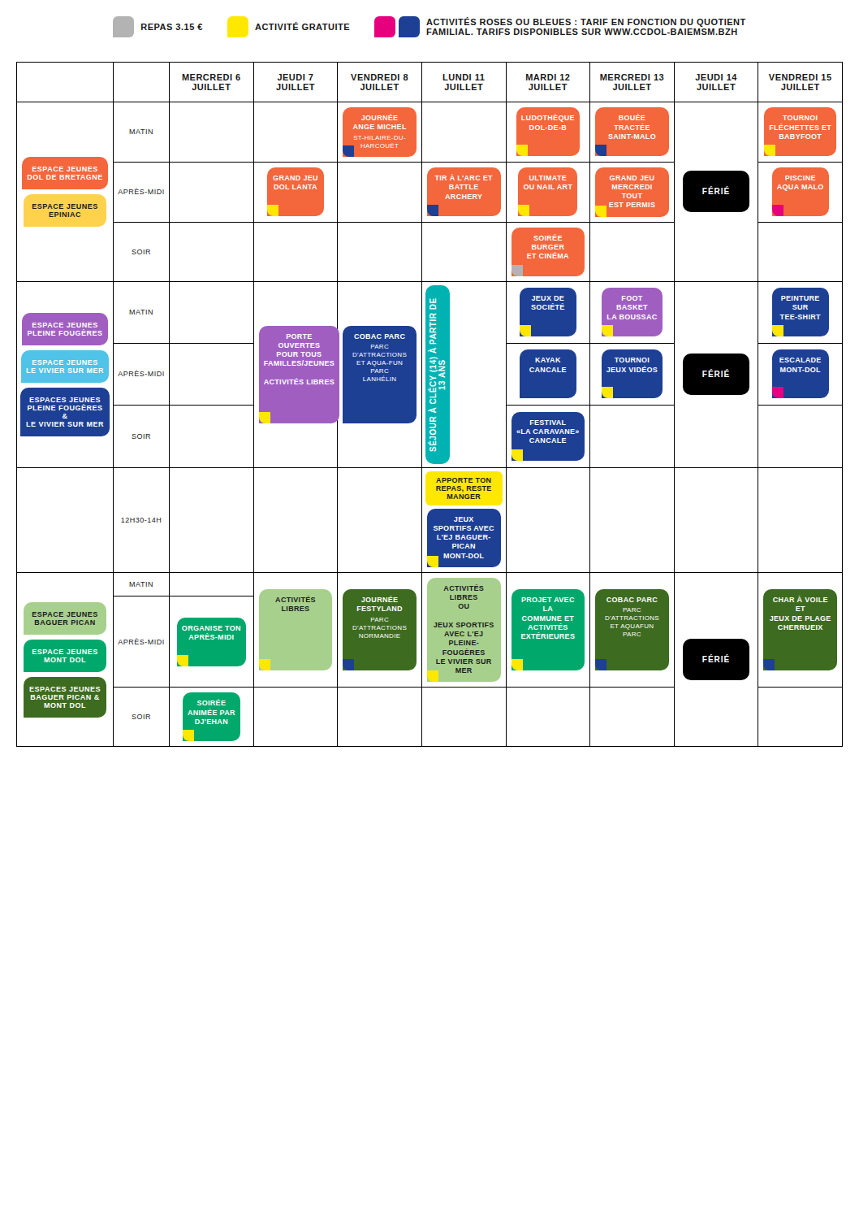REPAS 3.15 €
ACTIVITÉ GRATUITE
ACTIVITÉS ROSES OU BLEUES : TARIF EN FONCTION DU QUOTIENT
FAMILIAL. TARIFS DISPONIBLES SUR WWW.CCDOL-BAIEMSM.BZH
| | | MERCREDI 6 JUILLET | JEUDI 7 JUILLET | VENDREDI 8 JUILLET | LUNDI 11 JUILLET | MARDI 12 JUILLET | MERCREDI 13 JUILLET | JEUDI 14 JUILLET | VENDREDI 15 JUILLET |
| --- | --- | --- | --- | --- | --- | --- | --- | --- | --- |
| ESPACE JEUNES DOL DE BRETAGNE ESPACE JEUNES EPINIAC | MATIN | | | JOURNÉE ANGE MICHEL ST-HILAIRE-DU-HARCOUËT | | LUDOTHÈQUE DOL-DE-B | BOUÉE TRACTÉE SAINT-MALO | FÉRIÉ | TOURNOI FLÉCHETTES ET BABYFOOT |
| APRÈS-MIDI | | GRAND JEU DOL LANTA | | TIR À L'ARC ET BATTLE ARCHERY | ULTIMATE OU NAIL ART | GRAND JEU MERCREDI TOUT EST PERMIS | PISCINE AQUA MALO |
| SOIR | | | | | SOIRÉE BURGER ET CINÉMA | | |
| ESPACE JEUNES PLEINE FOUGÈRES ESPACE JEUNES LE VIVIER SUR MER ESPACES JEUNES PLEINE FOUGÈRES & LE VIVIER SUR MER | MATIN | | PORTE OUVERTES POUR TOUS FAMILLES/JEUNES ACTIVITÉS LIBRES | COBAC PARC PARC D'ATTRACTIONS ET AQUA-FUN PARC LANHÉLIN | SÉJOUR À CLÉCY (14) À PARTIR DE 13 ANS | JEUX DE SOCIÉTÉ | FOOT BASKET LA BOUSSAC | FÉRIÉ | PEINTURE SUR TEE-SHIRT |
| APRÈS-MIDI | | KAYAK CANCALE | TOURNOI JEUX VIDÉOS | ESCALADE MONT-DOL |
| SOIR | | FESTIVAL «LA CARAVANE» CANCALE | | |
| | 12H30-14H | | | | APPORTE TON REPAS, RESTE MANGER JEUX SPORTIFS AVEC L'EJ BAGUER-PICAN MONT-DOL | | | | |
| ESPACE JEUNES BAGUER PICAN ESPACE JEUNES MONT DOL ESPACES JEUNES BAGUER PICAN & MONT DOL | MATIN | | ACTIVITÉS LIBRES | JOURNÉE FESTYLAND PARC D'ATTRACTIONS NORMANDIE | ACTIVITÉS LIBRES OU JEUX SPORTIFS AVEC L'EJ PLEINE-FOUGÈRES LE VIVIER SUR MER | PROJET AVEC LA COMMUNE ET ACTIVITÉS EXTÉRIEURES | COBAC PARC PARC D'ATTRACTIONS ET AQUAFUN PARC | FÉRIÉ | CHAR À VOILE ET JEUX DE PLAGE CHERRUEIX |
| APRÈS-MIDI | ORGANISE TON APRÈS-MIDI |
| SOIR | SOIRÉE ANIMÉE PAR DJ'EHAN | | | | | | |